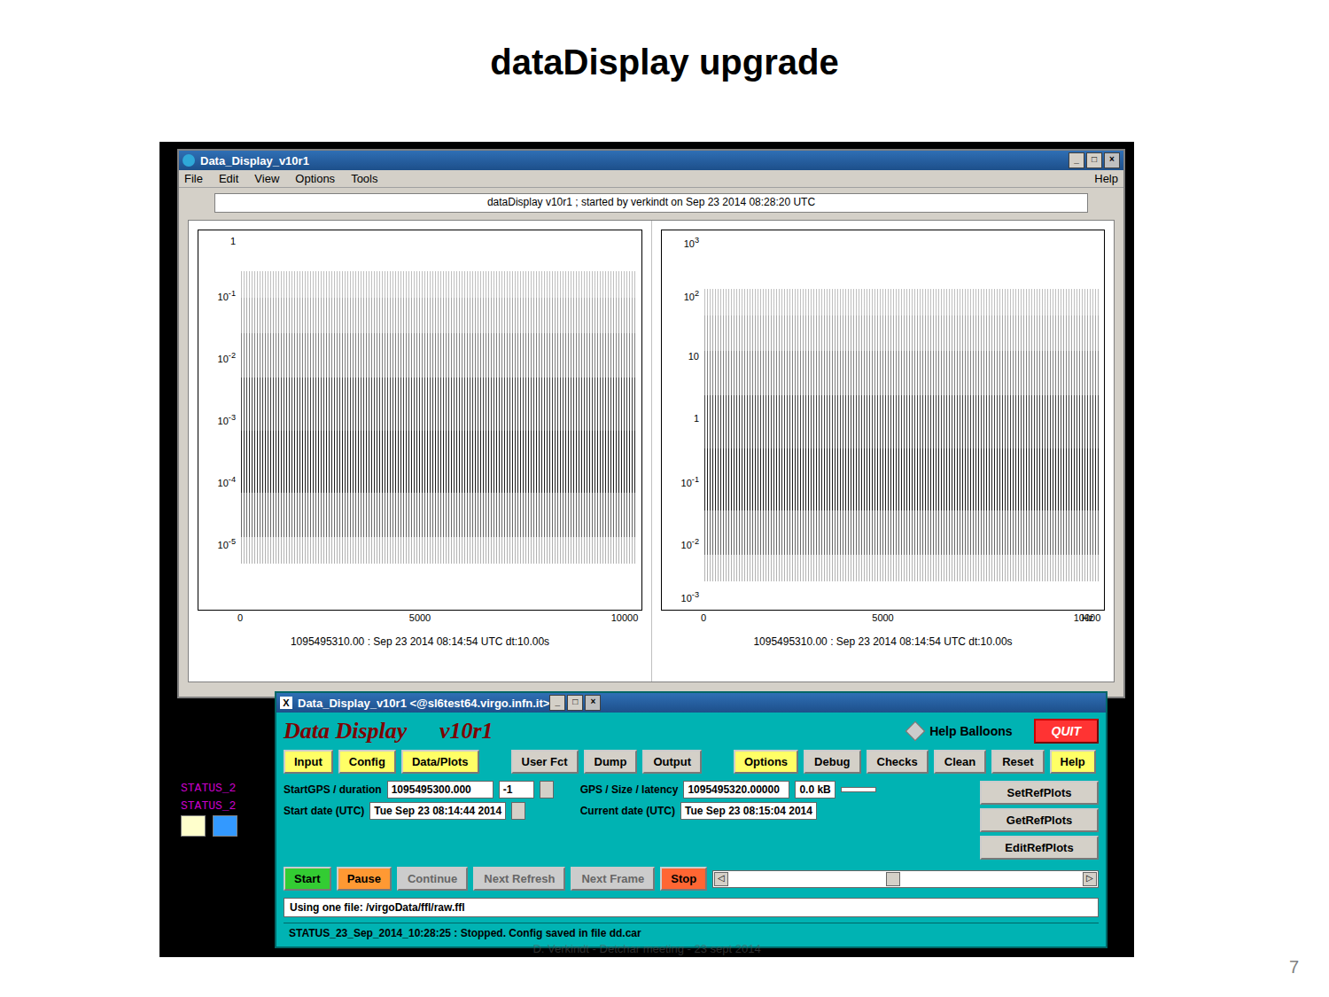dataDisplay upgrade
gDDCanvas_2
Flag
Flag
---------
STATUS_2
STATUS_2
[]
4 UT
St
Data_Display_v10r1
_□×
File Edit View Options Tools
Help
dataDisplay v10r1 ; started by verkindt on Sep 23 2014 08:28:20 UTC
1 10-1 10-2 10-3 10-4 10-5
0 5000 10000
1095495310.00 : Sep 23 2014 08:14:54 UTC dt:10.00s
103 102 10 1 10-1 10-2 10-3
0 5000 10000 Hz
1095495310.00 : Sep 23 2014 08:14:54 UTC dt:10.00s
X
Data_Display_v10r1 <@sl6test64.virgo.infn.it>
_□×
Data Display v10r1
Help Balloons
QUIT
Input
Config
Data/Plots
User Fct
Dump
Output
Options
Debug
Checks
Clean
Reset
Help
StartGPS / duration 1095495300.000 -1
Start date (UTC) Tue Sep 23 08:14:44 2014
GPS / Size / latency 1095495320.00000 0.0 kB
Current date (UTC) Tue Sep 23 08:15:04 2014
SetRefPlots
GetRefPlots
EditRefPlots
Start
Pause
Continue
Next Refresh
Next Frame
Stop
◁
▷
Using one file: /virgoData/ffl/raw.ffl
STATUS_23_Sep_2014_10:28:25 : Stopped. Config saved in file dd.car
D. Verkindt - Detchar meeting - 23 sept 2014
7